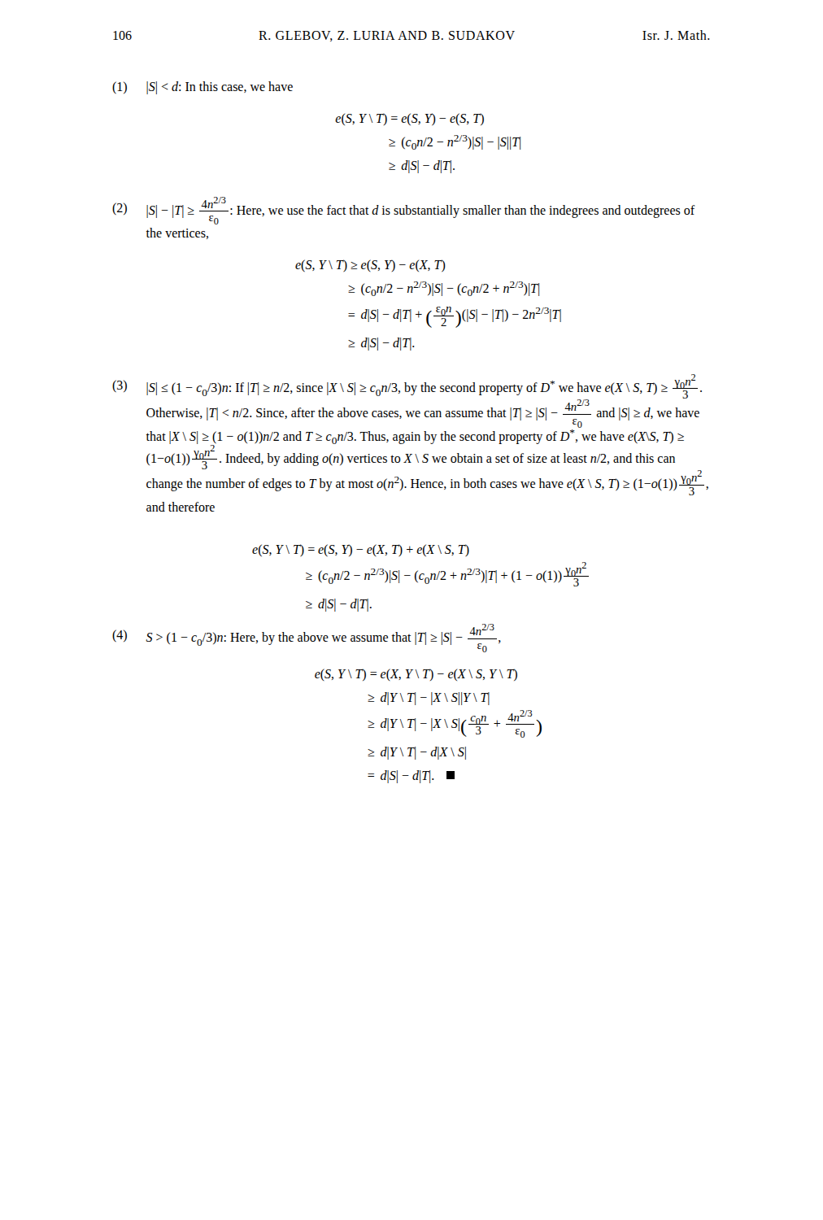106 R. GLEBOV, Z. LURIA AND B. SUDAKOV Isr. J. Math.
(1) |S| < d: In this case, we have
| e ( S , Y \ T ) = | e ( S , Y ) − e ( S , T ) |
| ≥ | ( c 0 n /2 − n 2/3 )/ S / − / S // T / |
| ≥ | d / S / − d / T /. |
(2) |S| − |T| ≥ 4n2/3 ε0: Here, we use the fact that d is substantially smaller than the indegrees and outdegrees of the vertices,
| e ( S , Y \ T ) ≥ | e ( S , Y ) − e ( X , T ) |
| ≥ | ( c 0 n /2 − n 2/3 )/ S / − ( c 0 n /2 + n 2/3 )/ T / |
| = | d / S / − d / T / + ( ε 0 n 2 ) (/ S / − / T /) − 2 n 2/3 / T / |
| ≥ | d / S / − d / T /. |
(3) |S| ≤ (1 − c0/3)n: If |T| ≥ n/2, since |X \ S| ≥ c0n/3, by the second property of D* we have e(X \ S, T) ≥ γ0n23. Otherwise, |T| < n/2. Since, after the above cases, we can assume that |T| ≥ |S| − 4n2/3 ε0 and |S| ≥ d, we have that |X \ S| ≥ (1 − o(1))n/2 and T ≥ c0n/3. Thus, again by the second property of D*, we have e(X\S, T) ≥ (1−o(1))γ0n23. Indeed, by adding o(n) vertices to X \ S we obtain a set of size at least n/2, and this can change the number of edges to T by at most o(n2). Hence, in both cases we have e(X \ S, T) ≥ (1−o(1))γ0n23, and therefore
| e ( S , Y \ T ) = | e ( S , Y ) − e ( X , T ) + e ( X \ S , T ) |
| ≥ | ( c 0 n /2 − n 2/3 )/ S / − ( c 0 n /2 + n 2/3 )/ T / + (1 − o (1)) γ 0 n 2 3 |
| ≥ | d / S / − d / T /. |
(4) S > (1 − c0/3)n: Here, by the above we assume that |T| ≥ |S| − 4n2/3 ε0,
| e ( S , Y \ T ) = | e ( X , Y \ T ) − e ( X \ S , Y \ T ) |
| ≥ | d / Y \ T / − / X \ S // Y \ T / |
| ≥ | d / Y \ T / − / X \ S / ( c 0 n 3 + 4 n 2/3 ε 0 ) |
| ≥ | d / Y \ T / − d / X \ S / |
| = | d / S / − d / T /. |